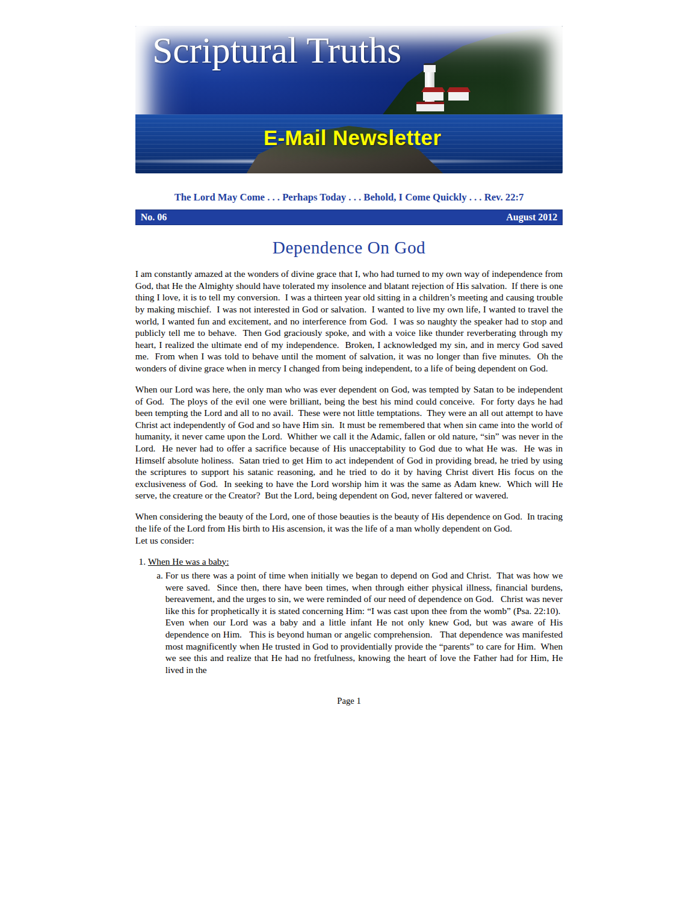Scriptural Truths
E-Mail Newsletter
The Lord May Come . . . Perhaps Today . . . Behold, I Come Quickly . . . Rev. 22:7
No. 06 August 2012
Dependence On God
I am constantly amazed at the wonders of divine grace that I, who had turned to my own way of independence from God, that He the Almighty should have tolerated my insolence and blatant rejection of His salvation. If there is one thing I love, it is to tell my conversion. I was a thirteen year old sitting in a children’s meeting and causing trouble by making mischief. I was not interested in God or salvation. I wanted to live my own life, I wanted to travel the world, I wanted fun and excitement, and no interference from God. I was so naughty the speaker had to stop and publicly tell me to behave. Then God graciously spoke, and with a voice like thunder reverberating through my heart, I realized the ultimate end of my independence. Broken, I acknowledged my sin, and in mercy God saved me. From when I was told to behave until the moment of salvation, it was no longer than five minutes. Oh the wonders of divine grace when in mercy I changed from being independent, to a life of being dependent on God.
When our Lord was here, the only man who was ever dependent on God, was tempted by Satan to be independent of God. The ploys of the evil one were brilliant, being the best his mind could conceive. For forty days he had been tempting the Lord and all to no avail. These were not little temptations. They were an all out attempt to have Christ act independently of God and so have Him sin. It must be remembered that when sin came into the world of humanity, it never came upon the Lord. Whither we call it the Adamic, fallen or old nature, “sin” was never in the Lord. He never had to offer a sacrifice because of His unacceptability to God due to what He was. He was in Himself absolute holiness. Satan tried to get Him to act independent of God in providing bread, he tried by using the scriptures to support his satanic reasoning, and he tried to do it by having Christ divert His focus on the exclusiveness of God. In seeking to have the Lord worship him it was the same as Adam knew. Which will He serve, the creature or the Creator? But the Lord, being dependent on God, never faltered or wavered.
When considering the beauty of the Lord, one of those beauties is the beauty of His dependence on God. In tracing the life of the Lord from His birth to His ascension, it was the life of a man wholly dependent on God.
Let us consider:
When He was a baby:
For us there was a point of time when initially we began to depend on God and Christ. That was how we were saved. Since then, there have been times, when through either physical illness, financial burdens, bereavement, and the urges to sin, we were reminded of our need of dependence on God. Christ was never like this for prophetically it is stated concerning Him: “I was cast upon thee from the womb” (Psa. 22:10). Even when our Lord was a baby and a little infant He not only knew God, but was aware of His dependence on Him. This is beyond human or angelic comprehension. That dependence was manifested most magnificently when He trusted in God to providentially provide the “parents” to care for Him. When we see this and realize that He had no fretfulness, knowing the heart of love the Father had for Him, He lived in the
Page 1